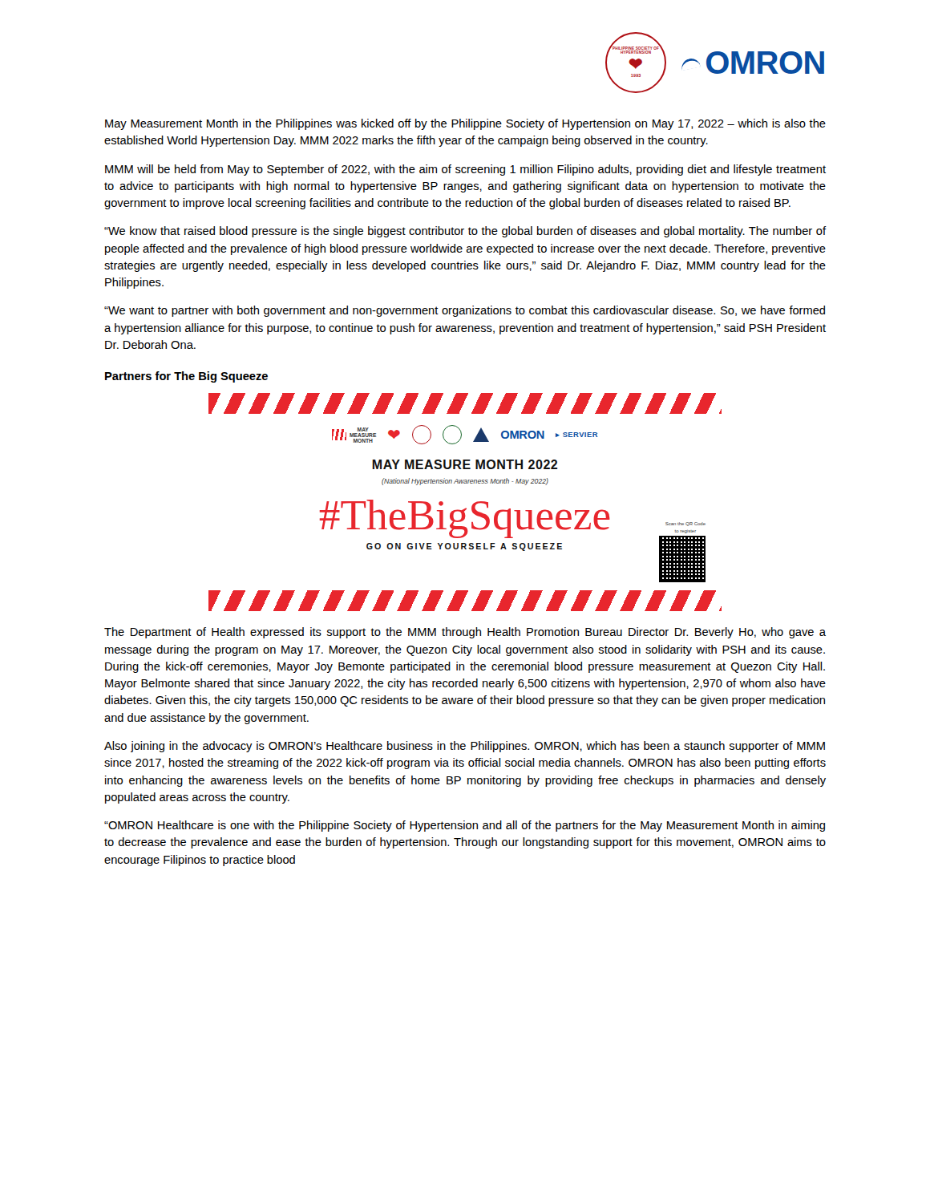PHILIPPINE SOCIETY OF HYPERTENSION
❤
1993
OMRON
May Measurement Month in the Philippines was kicked off by the Philippine Society of Hypertension on May 17, 2022 – which is also the established World Hypertension Day. MMM 2022 marks the fifth year of the campaign being observed in the country.
MMM will be held from May to September of 2022, with the aim of screening 1 million Filipino adults, providing diet and lifestyle treatment to advice to participants with high normal to hypertensive BP ranges, and gathering significant data on hypertension to motivate the government to improve local screening facilities and contribute to the reduction of the global burden of diseases related to raised BP.
“We know that raised blood pressure is the single biggest contributor to the global burden of diseases and global mortality. The number of people affected and the prevalence of high blood pressure worldwide are expected to increase over the next decade. Therefore, preventive strategies are urgently needed, especially in less developed countries like ours,” said Dr. Alejandro F. Diaz, MMM country lead for the Philippines.
“We want to partner with both government and non-government organizations to combat this cardiovascular disease. So, we have formed a hypertension alliance for this purpose, to continue to push for awareness, prevention and treatment of hypertension,” said PSH President Dr. Deborah Ona.
Partners for The Big Squeeze
MAY
MEASURE
MONTH ❤ OMRON ▸ SERVIER
MAY MEASURE MONTH 2022
(National Hypertension Awareness Month - May 2022)
#TheBigSqueeze
GO ON GIVE YOURSELF A SQUEEZE
Scan the QR Code
to register
The Department of Health expressed its support to the MMM through Health Promotion Bureau Director Dr. Beverly Ho, who gave a message during the program on May 17. Moreover, the Quezon City local government also stood in solidarity with PSH and its cause. During the kick-off ceremonies, Mayor Joy Bemonte participated in the ceremonial blood pressure measurement at Quezon City Hall. Mayor Belmonte shared that since January 2022, the city has recorded nearly 6,500 citizens with hypertension, 2,970 of whom also have diabetes. Given this, the city targets 150,000 QC residents to be aware of their blood pressure so that they can be given proper medication and due assistance by the government.
Also joining in the advocacy is OMRON’s Healthcare business in the Philippines. OMRON, which has been a staunch supporter of MMM since 2017, hosted the streaming of the 2022 kick-off program via its official social media channels. OMRON has also been putting efforts into enhancing the awareness levels on the benefits of home BP monitoring by providing free checkups in pharmacies and densely populated areas across the country.
“OMRON Healthcare is one with the Philippine Society of Hypertension and all of the partners for the May Measurement Month in aiming to decrease the prevalence and ease the burden of hypertension. Through our longstanding support for this movement, OMRON aims to encourage Filipinos to practice blood